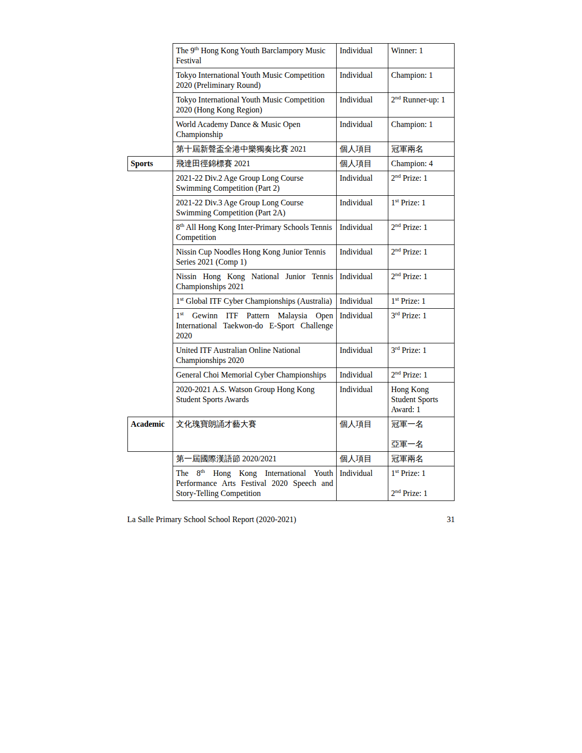| | The 9 th Hong Kong Youth Barclampory Music Festival | Individual | Winner: 1 |
| | Tokyo International Youth Music Competition 2020 (Preliminary Round) | Individual | Champion: 1 |
| | Tokyo International Youth Music Competition 2020 (Hong Kong Region) | Individual | 2 nd Runner-up: 1 |
| | World Academy Dance & Music Open Championship | Individual | Champion: 1 |
| | 第十屆新聲盃全港中樂獨奏比賽 2021 | 個人項目 | 冠軍兩名 |
| Sports | 飛達田徑錦標賽 2021 | 個人項目 | Champion: 4 |
| | 2021-22 Div.2 Age Group Long Course Swimming Competition (Part 2) | Individual | 2 nd Prize: 1 |
| | 2021-22 Div.3 Age Group Long Course Swimming Competition (Part 2A) | Individual | 1 st Prize: 1 |
| | 8 th All Hong Kong Inter-Primary Schools Tennis Competition | Individual | 2 nd Prize: 1 |
| | Nissin Cup Noodles Hong Kong Junior Tennis Series 2021 (Comp 1) | Individual | 2 nd Prize: 1 |
| | Nissin Hong Kong National Junior Tennis Championships 2021 | Individual | 2 nd Prize: 1 |
| | 1 st Global ITF Cyber Championships (Australia) | Individual | 1 st Prize: 1 |
| | 1 st Gewinn ITF Pattern Malaysia Open International Taekwon-do E-Sport Challenge 2020 | Individual | 3 rd Prize: 1 |
| | United ITF Australian Online National Championships 2020 | Individual | 3 rd Prize: 1 |
| | General Choi Memorial Cyber Championships | Individual | 2 nd Prize: 1 |
| | 2020-2021 A.S. Watson Group Hong Kong Student Sports Awards | Individual | Hong Kong Student Sports Award: 1 |
| Academic | 文化瑰寶朗誦才藝大賽 | 個人項目 | 冠軍一名 亞軍一名 |
| | 第一屆國際漢語節 2020/2021 | 個人項目 | 冠軍兩名 |
| | The 8 th Hong Kong International Youth Performance Arts Festival 2020 Speech and Story-Telling Competition | Individual | 1 st Prize: 1 2 nd Prize: 1 |
La Salle Primary School School Report (2020-2021)
31